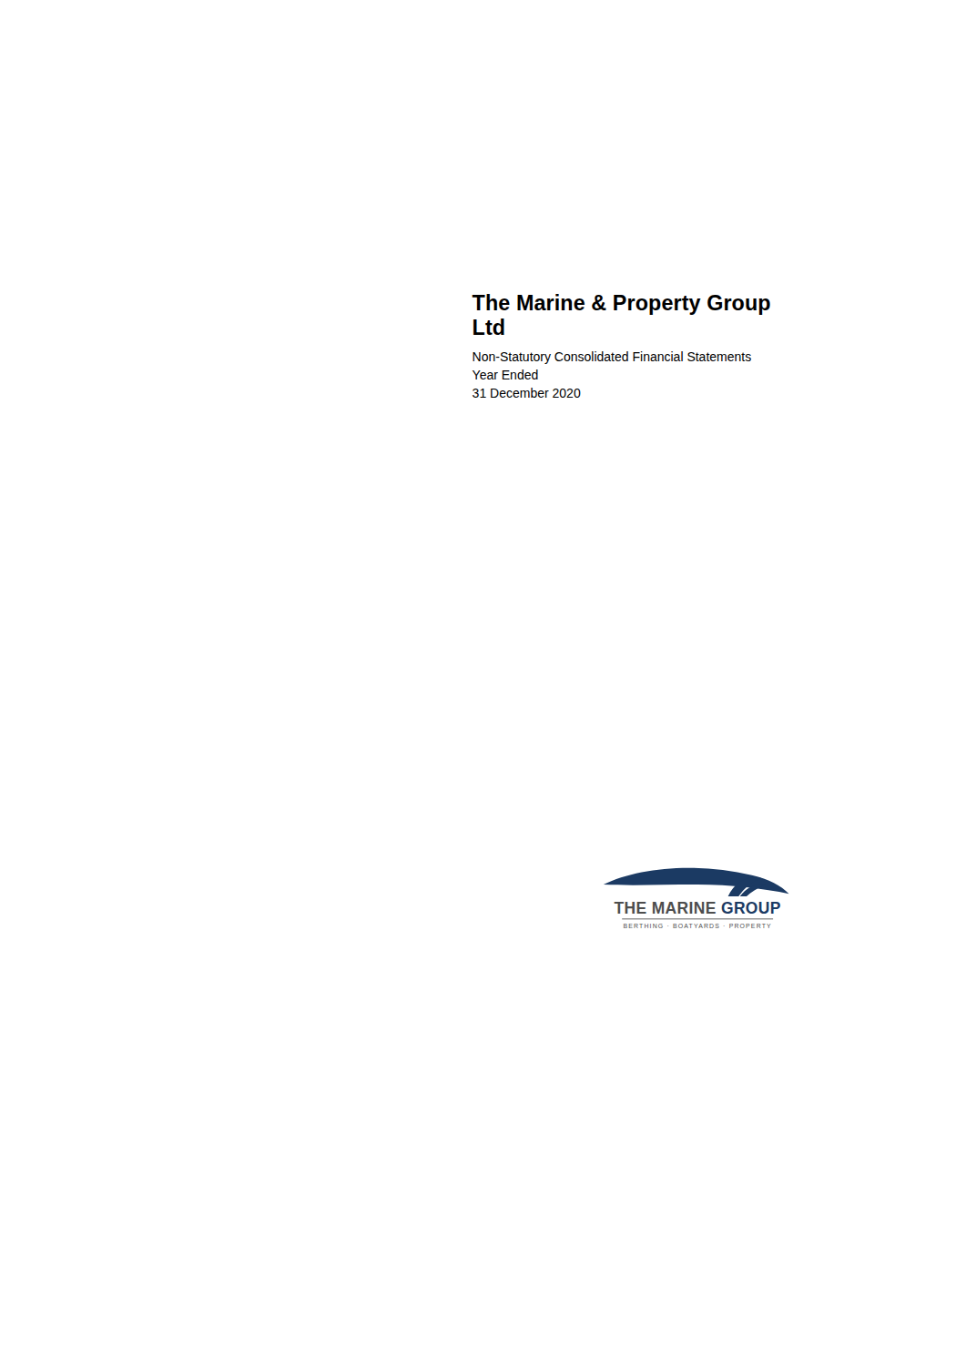The Marine & Property Group Ltd
Non-Statutory Consolidated Financial Statements
Year Ended
31 December 2020
The Marine Group logo THE MARINE GROUP BERTHING · BOATYARDS · PROPERTY